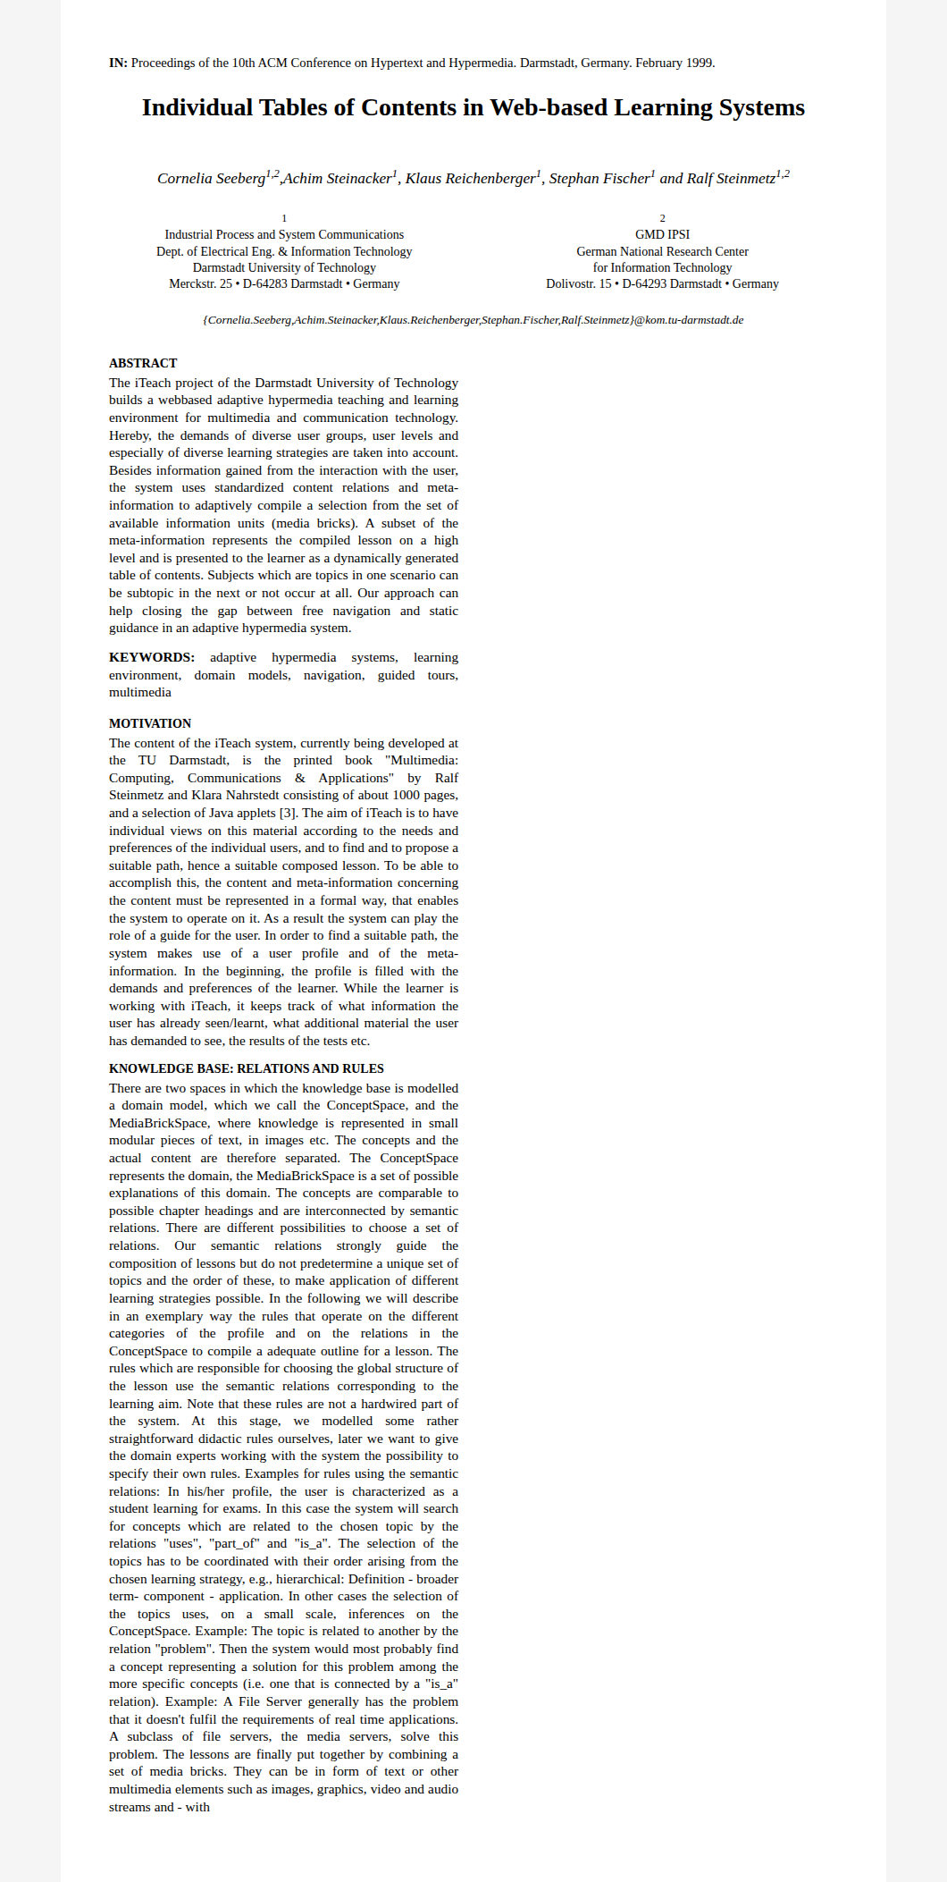IN: Proceedings of the 10th ACM Conference on Hypertext and Hypermedia. Darmstadt, Germany. February 1999.
Individual Tables of Contents in Web-based Learning Systems
Cornelia Seeberg1,2,Achim Steinacker1, Klaus Reichenberger1, Stephan Fischer1 and Ralf Steinmetz1,2
1 Industrial Process and System Communications
Dept. of Electrical Eng. & Information Technology
Darmstadt University of Technology
Merckstr. 25 • D-64283 Darmstadt • Germany
2 GMD IPSI
German National Research Center
for Information Technology
Dolivostr. 15 • D-64293 Darmstadt • Germany
{Cornelia.Seeberg,Achim.Steinacker,Klaus.Reichenberger,Stephan.Fischer,Ralf.Steinmetz}@kom.tu-darmstadt.de
Abstract
The iTeach project of the Darmstadt University of Technology builds a webbased adaptive hypermedia teaching and learning environment for multimedia and communication technology. Hereby, the demands of diverse user groups, user levels and especially of diverse learning strategies are taken into account. Besides information gained from the interaction with the user, the system uses standardized content relations and meta-information to adaptively compile a selection from the set of available information units (media bricks). A subset of the meta-information represents the compiled lesson on a high level and is presented to the learner as a dynamically generated table of contents. Subjects which are topics in one scenario can be subtopic in the next or not occur at all. Our approach can help closing the gap between free navigation and static guidance in an adaptive hypermedia system.
KEYWORDS: adaptive hypermedia systems, learning environment, domain models, navigation, guided tours, multimedia
Motivation
The content of the iTeach system, currently being developed at the TU Darmstadt, is the printed book "Multimedia: Computing, Communications & Applications" by Ralf Steinmetz and Klara Nahrstedt consisting of about 1000 pages, and a selection of Java applets [3]. The aim of iTeach is to have individual views on this material according to the needs and preferences of the individual users, and to find and to propose a suitable path, hence a suitable composed lesson. To be able to accomplish this, the content and meta-information concerning the content must be represented in a formal way, that enables the system to operate on it. As a result the system can play the role of a guide for the user. In order to find a suitable path, the system makes use of a user profile and of the meta-information. In the beginning, the profile is filled with the demands and preferences of the learner. While the learner is working with iTeach, it keeps track of what information the user has already seen/learnt, what additional material the user has demanded to see, the results of the tests etc.
Knowledge Base: Relations and Rules
There are two spaces in which the knowledge base is modelled a domain model, which we call the ConceptSpace, and the MediaBrickSpace, where knowledge is represented in small modular pieces of text, in images etc. The concepts and the actual content are therefore separated. The ConceptSpace represents the domain, the MediaBrickSpace is a set of possible explanations of this domain. The concepts are comparable to possible chapter headings and are interconnected by semantic relations. There are different possibilities to choose a set of relations. Our semantic relations strongly guide the composition of lessons but do not predetermine a unique set of topics and the order of these, to make application of different learning strategies possible. In the following we will describe in an exemplary way the rules that operate on the different categories of the profile and on the relations in the ConceptSpace to compile a adequate outline for a lesson. The rules which are responsible for choosing the global structure of the lesson use the semantic relations corresponding to the learning aim. Note that these rules are not a hardwired part of the system. At this stage, we modelled some rather straightforward didactic rules ourselves, later we want to give the domain experts working with the system the possibility to specify their own rules. Examples for rules using the semantic relations: In his/her profile, the user is characterized as a student learning for exams. In this case the system will search for concepts which are related to the chosen topic by the relations "uses", "part_of" and "is_a". The selection of the topics has to be coordinated with their order arising from the chosen learning strategy, e.g., hierarchical: Definition - broader term- component - application. In other cases the selection of the topics uses, on a small scale, inferences on the ConceptSpace. Example: The topic is related to another by the relation "problem". Then the system would most probably find a concept representing a solution for this problem among the more specific concepts (i.e. one that is connected by a "is_a" relation). Example: A File Server generally has the problem that it doesn't fulfil the requirements of real time applications. A subclass of file servers, the media servers, solve this problem. The lessons are finally put together by combining a set of media bricks. They can be in form of text or other multimedia elements such as images, graphics, video and audio streams and - with